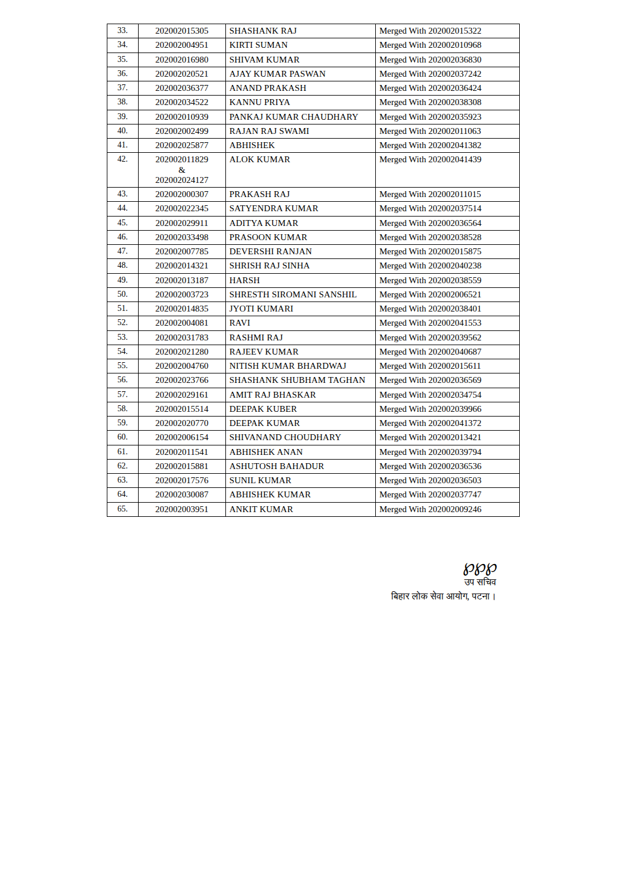| 33. | 202002015305 | SHASHANK RAJ | Merged With 202002015322 |
| 34. | 202002004951 | KIRTI SUMAN | Merged With 202002010968 |
| 35. | 202002016980 | SHIVAM KUMAR | Merged With 202002036830 |
| 36. | 202002020521 | AJAY KUMAR PASWAN | Merged With 202002037242 |
| 37. | 202002036377 | ANAND PRAKASH | Merged With 202002036424 |
| 38. | 202002034522 | KANNU PRIYA | Merged With 202002038308 |
| 39. | 202002010939 | PANKAJ KUMAR CHAUDHARY | Merged With 202002035923 |
| 40. | 202002002499 | RAJAN RAJ SWAMI | Merged With 202002011063 |
| 41. | 202002025877 | ABHISHEK | Merged With 202002041382 |
| 42. | 202002011829 & 202002024127 | ALOK KUMAR | Merged With 202002041439 |
| 43. | 202002000307 | PRAKASH RAJ | Merged With 202002011015 |
| 44. | 202002022345 | SATYENDRA KUMAR | Merged With 202002037514 |
| 45. | 202002029911 | ADITYA KUMAR | Merged With 202002036564 |
| 46. | 202002033498 | PRASOON KUMAR | Merged With 202002038528 |
| 47. | 202002007785 | DEVERSHI RANJAN | Merged With 202002015875 |
| 48. | 202002014321 | SHRISH RAJ SINHA | Merged With 202002040238 |
| 49. | 202002013187 | HARSH | Merged With 202002038559 |
| 50. | 202002003723 | SHRESTH SIROMANI SANSHIL | Merged With 202002006521 |
| 51. | 202002014835 | JYOTI KUMARI | Merged With 202002038401 |
| 52. | 202002004081 | RAVI | Merged With 202002041553 |
| 53. | 202002031783 | RASHMI RAJ | Merged With 202002039562 |
| 54. | 202002021280 | RAJEEV KUMAR | Merged With 202002040687 |
| 55. | 202002004760 | NITISH KUMAR BHARDWAJ | Merged With 202002015611 |
| 56. | 202002023766 | SHASHANK SHUBHAM TAGHAN | Merged With 202002036569 |
| 57. | 202002029161 | AMIT RAJ BHASKAR | Merged With 202002034754 |
| 58. | 202002015514 | DEEPAK KUBER | Merged With 202002039966 |
| 59. | 202002020770 | DEEPAK KUMAR | Merged With 202002041372 |
| 60. | 202002006154 | SHIVANAND CHOUDHARY | Merged With 202002013421 |
| 61. | 202002011541 | ABHISHEK ANAN | Merged With 202002039794 |
| 62. | 202002015881 | ASHUTOSH BAHADUR | Merged With 202002036536 |
| 63. | 202002017576 | SUNIL KUMAR | Merged With 202002036503 |
| 64. | 202002030087 | ABHISHEK KUMAR | Merged With 202002037747 |
| 65. | 202002003951 | ANKIT KUMAR | Merged With 202002009246 |
℘℘℘
उप सचिव
बिहार लोक सेवा आयोग, पटना।